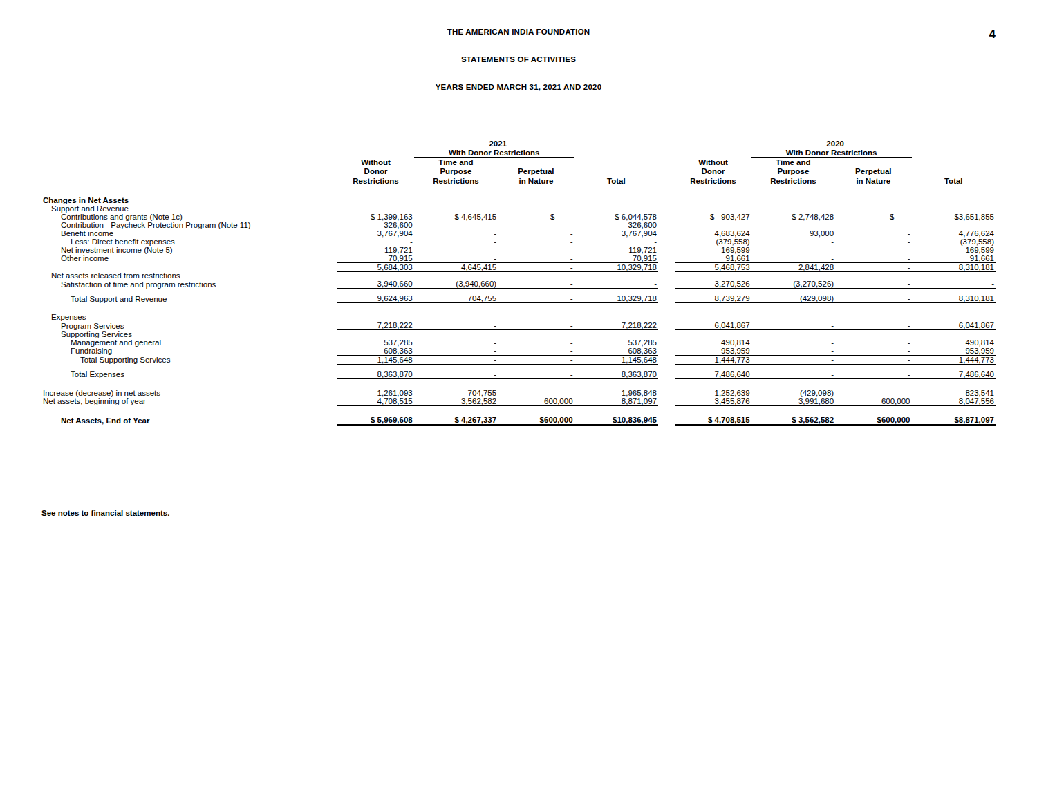4
THE AMERICAN INDIA FOUNDATION
STATEMENTS OF ACTIVITIES
YEARS ENDED MARCH 31, 2021 AND 2020
| | 2021 | | 2020 |
| | | With Donor Restrictions | | | | With Donor Restrictions | |
| | Without | Time and | | | | Without | Time and | | |
| | Donor | Purpose | Perpetual | | | Donor | Purpose | Perpetual | |
| | Restrictions | Restrictions | in Nature | Total | | Restrictions | Restrictions | in Nature | Total |
| Changes in Net Assets | |
| Support and Revenue | |
| Contributions and grants (Note 1c) | $ 1,399,163 | $ 4,645,415 | $ - | $ 6,044,578 | | $ 903,427 | $ 2,748,428 | $ - | $3,651,855 |
| Contribution - Paycheck Protection Program (Note 11) | 326,600 | - | - | 326,600 | | - | - | - | - |
| Benefit income | 3,767,904 | - | - | 3,767,904 | | 4,683,624 | 93,000 | - | 4,776,624 |
| Less: Direct benefit expenses | - | - | - | - | | (379,558) | - | - | (379,558) |
| Net investment income (Note 5) | 119,721 | - | - | 119,721 | | 169,599 | - | - | 169,599 |
| Other income | 70,915 | - | - | 70,915 | | 91,661 | - | - | 91,661 |
| | 5,684,303 | 4,645,415 | - | 10,329,718 | | 5,468,753 | 2,841,428 | - | 8,310,181 |
| Net assets released from restrictions | |
| Satisfaction of time and program restrictions | 3,940,660 | (3,940,660) | - | - | | 3,270,526 | (3,270,526) | - | - |
| Total Support and Revenue | 9,624,963 | 704,755 | - | 10,329,718 | | 8,739,279 | (429,098) | - | 8,310,181 |
| Expenses | |
| Program Services | 7,218,222 | - | - | 7,218,222 | | 6,041,867 | - | - | 6,041,867 |
| Supporting Services | |
| Management and general | 537,285 | - | - | 537,285 | | 490,814 | - | - | 490,814 |
| Fundraising | 608,363 | - | - | 608,363 | | 953,959 | - | - | 953,959 |
| Total Supporting Services | 1,145,648 | - | - | 1,145,648 | | 1,444,773 | - | - | 1,444,773 |
| Total Expenses | 8,363,870 | - | - | 8,363,870 | | 7,486,640 | - | - | 7,486,640 |
| Increase (decrease) in net assets | 1,261,093 | 704,755 | - | 1,965,848 | | 1,252,639 | (429,098) | - | 823,541 |
| Net assets, beginning of year | 4,708,515 | 3,562,582 | 600,000 | 8,871,097 | | 3,455,876 | 3,991,680 | 600,000 | 8,047,556 |
| Net Assets, End of Year | $ 5,969,608 | $ 4,267,337 | $600,000 | $10,836,945 | | $ 4,708,515 | $ 3,562,582 | $600,000 | $8,871,097 |
See notes to financial statements.